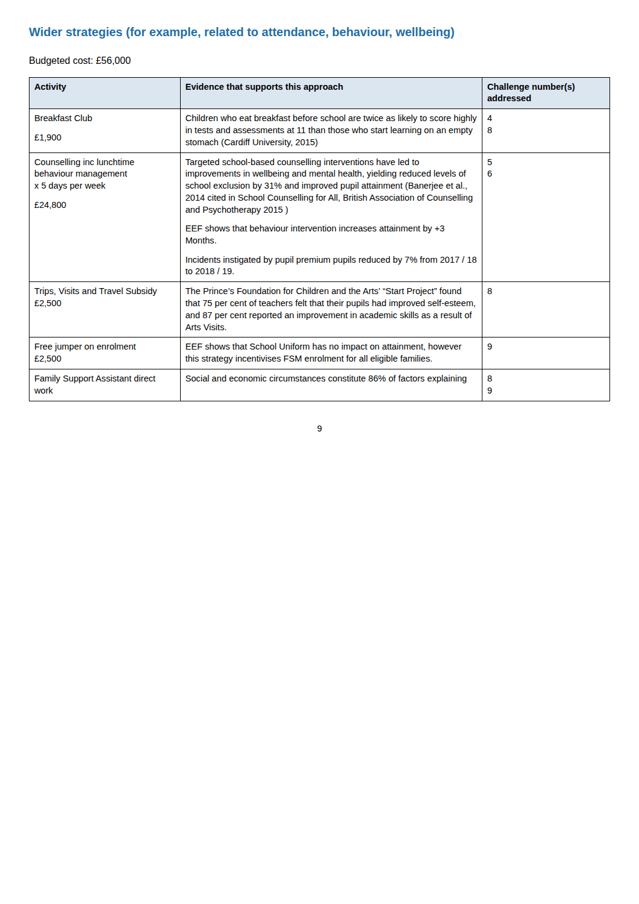Wider strategies (for example, related to attendance, behaviour, wellbeing)
Budgeted cost: £56,000
| Activity | Evidence that supports this approach | Challenge number(s) addressed |
| --- | --- | --- |
| Breakfast Club £1,900 | Children who eat breakfast before school are twice as likely to score highly in tests and assessments at 11 than those who start learning on an empty stomach (Cardiff University, 2015) | 4 8 |
| Counselling inc lunchtime behaviour management x 5 days per week £24,800 | Targeted school-based counselling interventions have led to improvements in wellbeing and mental health, yielding reduced levels of school exclusion by 31% and improved pupil attainment (Banerjee et al., 2014 cited in School Counselling for All, British Association of Counselling and Psychotherapy 2015 ) EEF shows that behaviour intervention increases attainment by +3 Months. Incidents instigated by pupil premium pupils reduced by 7% from 2017 / 18 to 2018 / 19. | 5 6 |
| Trips, Visits and Travel Subsidy £2,500 | The Prince’s Foundation for Children and the Arts’ “Start Project” found that 75 per cent of teachers felt that their pupils had improved self-esteem, and 87 per cent reported an improvement in academic skills as a result of Arts Visits. | 8 |
| Free jumper on enrolment £2,500 | EEF shows that School Uniform has no impact on attainment, however this strategy incentivises FSM enrolment for all eligible families. | 9 |
| Family Support Assistant direct work | Social and economic circumstances constitute 86% of factors explaining | 8 9 |
9